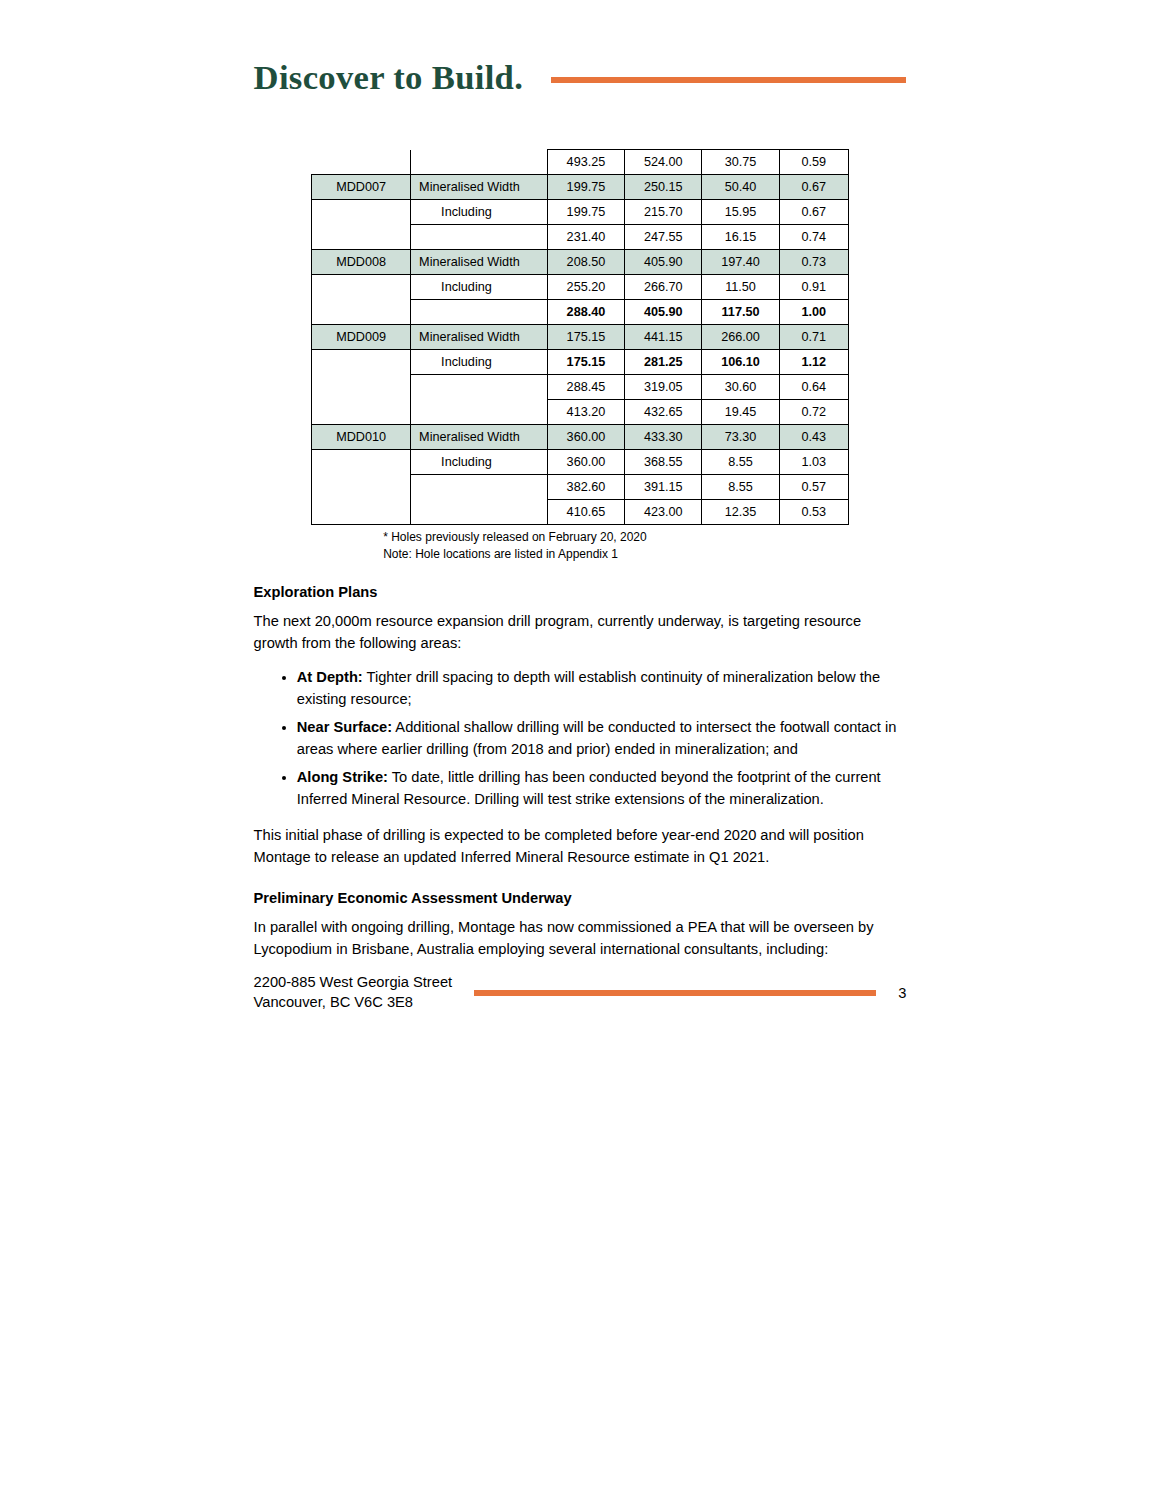Discover to Build.
| | | 493.25 | 524.00 | 30.75 | 0.59 |
| MDD007 | Mineralised Width | 199.75 | 250.15 | 50.40 | 0.67 |
| | Including | 199.75 | 215.70 | 15.95 | 0.67 |
| | | 231.40 | 247.55 | 16.15 | 0.74 |
| MDD008 | Mineralised Width | 208.50 | 405.90 | 197.40 | 0.73 |
| | Including | 255.20 | 266.70 | 11.50 | 0.91 |
| | | 288.40 | 405.90 | 117.50 | 1.00 |
| MDD009 | Mineralised Width | 175.15 | 441.15 | 266.00 | 0.71 |
| | Including | 175.15 | 281.25 | 106.10 | 1.12 |
| | | 288.45 | 319.05 | 30.60 | 0.64 |
| | | 413.20 | 432.65 | 19.45 | 0.72 |
| MDD010 | Mineralised Width | 360.00 | 433.30 | 73.30 | 0.43 |
| | Including | 360.00 | 368.55 | 8.55 | 1.03 |
| | | 382.60 | 391.15 | 8.55 | 0.57 |
| | | 410.65 | 423.00 | 12.35 | 0.53 |
* Holes previously released on February 20, 2020
Note: Hole locations are listed in Appendix 1
Exploration Plans
The next 20,000m resource expansion drill program, currently underway, is targeting resource growth from the following areas:
At Depth: Tighter drill spacing to depth will establish continuity of mineralization below the existing resource;
Near Surface: Additional shallow drilling will be conducted to intersect the footwall contact in areas where earlier drilling (from 2018 and prior) ended in mineralization; and
Along Strike: To date, little drilling has been conducted beyond the footprint of the current Inferred Mineral Resource. Drilling will test strike extensions of the mineralization.
This initial phase of drilling is expected to be completed before year-end 2020 and will position Montage to release an updated Inferred Mineral Resource estimate in Q1 2021.
Preliminary Economic Assessment Underway
In parallel with ongoing drilling, Montage has now commissioned a PEA that will be overseen by Lycopodium in Brisbane, Australia employing several international consultants, including:
2200-885 West Georgia Street
Vancouver, BC V6C 3E8
3